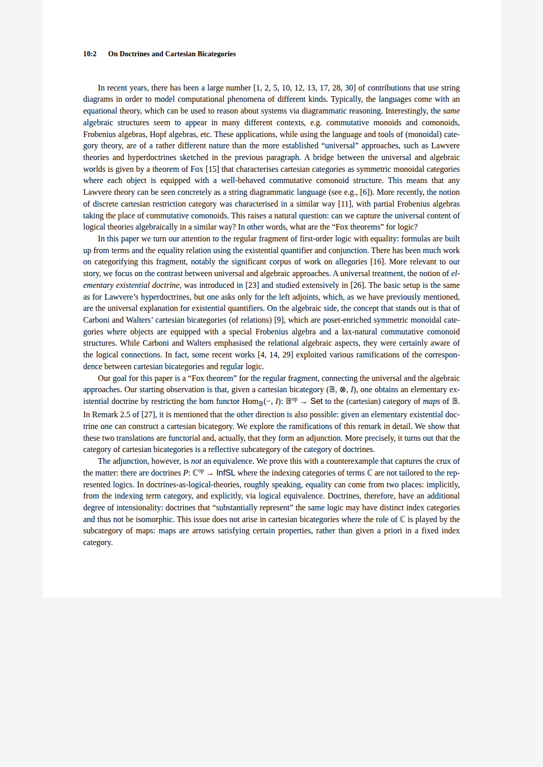10:2 On Doctrines and Cartesian Bicategories
In recent years, there has been a large number [1, 2, 5, 10, 12, 13, 17, 28, 30] of contributions that use string diagrams in order to model computational phenomena of different kinds. Typically, the languages come with an equational theory, which can be used to reason about systems via diagrammatic reasoning. Interestingly, the same algebraic structures seem to appear in many different contexts, e.g. commutative monoids and comonoids, Frobenius algebras, Hopf algebras, etc. These applications, while using the language and tools of (monoidal) category theory, are of a rather different nature than the more established “universal” approaches, such as Lawvere theories and hyperdoctrines sketched in the previous paragraph. A bridge between the universal and algebraic worlds is given by a theorem of Fox [15] that characterises cartesian categories as symmetric monoidal categories where each object is equipped with a well-behaved commutative comonoid structure. This means that any Lawvere theory can be seen concretely as a string diagrammatic language (see e.g., [6]). More recently, the notion of discrete cartesian restriction category was characterised in a similar way [11], with partial Frobenius algebras taking the place of commutative comonoids. This raises a natural question: can we capture the universal content of logical theories algebraically in a similar way? In other words, what are the “Fox theorems” for logic?
In this paper we turn our attention to the regular fragment of first-order logic with equality: formulas are built up from terms and the equality relation using the existential quantifier and conjunction. There has been much work on categorifying this fragment, notably the significant corpus of work on allegories [16]. More relevant to our story, we focus on the contrast between universal and algebraic approaches. A universal treatment, the notion of elementary existential doctrine, was introduced in [23] and studied extensively in [26]. The basic setup is the same as for Lawvere’s hyperdoctrines, but one asks only for the left adjoints, which, as we have previously mentioned, are the universal explanation for existential quantifiers. On the algebraic side, the concept that stands out is that of Carboni and Walters’ cartesian bicategories (of relations) [9], which are poset-enriched symmetric monoidal categories where objects are equipped with a special Frobenius algebra and a lax-natural commutative comonoid structures. While Carboni and Walters emphasised the relational algebraic aspects, they were certainly aware of the logical connections. In fact, some recent works [4, 14, 29] exploited various ramifications of the correspondence between cartesian bicategories and regular logic.
Our goal for this paper is a “Fox theorem” for the regular fragment, connecting the universal and the algebraic approaches. Our starting observation is that, given a cartesian bicategory (𝔹, ⊗, I), one obtains an elementary existential doctrine by restricting the hom functor Hom𝔹(−, I): 𝔹op → Set to the (cartesian) category of maps of 𝔹. In Remark 2.5 of [27], it is mentioned that the other direction is also possible: given an elementary existential doctrine one can construct a cartesian bicategory. We explore the ramifications of this remark in detail. We show that these two translations are functorial and, actually, that they form an adjunction. More precisely, it turns out that the category of cartesian bicategories is a reflective subcategory of the category of doctrines.
The adjunction, however, is not an equivalence. We prove this with a counterexample that captures the crux of the matter: there are doctrines P: ℂop → InfSL where the indexing categories of terms ℂ are not tailored to the represented logics. In doctrines-as-logical-theories, roughly speaking, equality can come from two places: implicitly, from the indexing term category, and explicitly, via logical equivalence. Doctrines, therefore, have an additional degree of intensionality: doctrines that “substantially represent” the same logic may have distinct index categories and thus not be isomorphic. This issue does not arise in cartesian bicategories where the role of ℂ is played by the subcategory of maps: maps are arrows satisfying certain properties, rather than given a priori in a fixed index category.